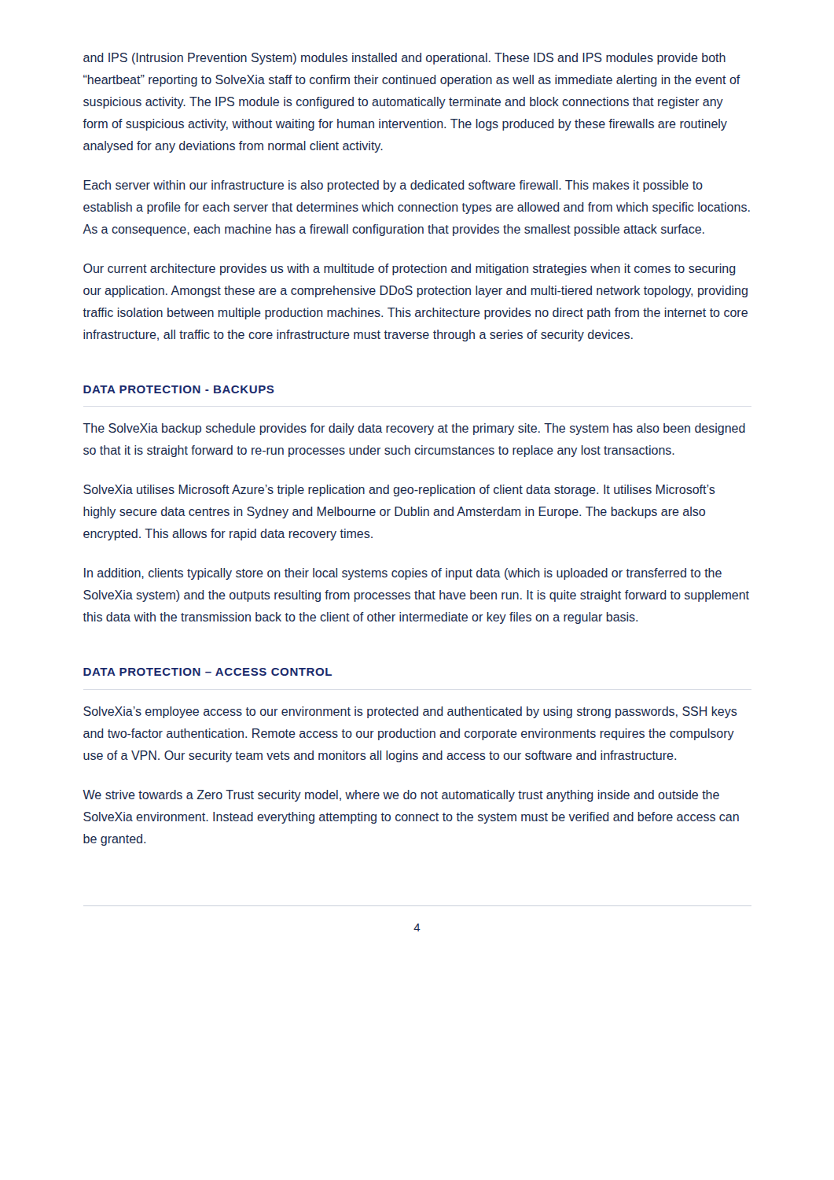and IPS (Intrusion Prevention System) modules installed and operational. These IDS and IPS modules provide both “heartbeat” reporting to SolveXia staff to confirm their continued operation as well as immediate alerting in the event of suspicious activity. The IPS module is configured to automatically terminate and block connections that register any form of suspicious activity, without waiting for human intervention. The logs produced by these firewalls are routinely analysed for any deviations from normal client activity.
Each server within our infrastructure is also protected by a dedicated software firewall. This makes it possible to establish a profile for each server that determines which connection types are allowed and from which specific locations. As a consequence, each machine has a firewall configuration that provides the smallest possible attack surface.
Our current architecture provides us with a multitude of protection and mitigation strategies when it comes to securing our application. Amongst these are a comprehensive DDoS protection layer and multi-tiered network topology, providing traffic isolation between multiple production machines. This architecture provides no direct path from the internet to core infrastructure, all traffic to the core infrastructure must traverse through a series of security devices.
Data Protection - Backups
The SolveXia backup schedule provides for daily data recovery at the primary site. The system has also been designed so that it is straight forward to re-run processes under such circumstances to replace any lost transactions.
SolveXia utilises Microsoft Azure’s triple replication and geo-replication of client data storage. It utilises Microsoft’s highly secure data centres in Sydney and Melbourne or Dublin and Amsterdam in Europe. The backups are also encrypted. This allows for rapid data recovery times.
In addition, clients typically store on their local systems copies of input data (which is uploaded or transferred to the SolveXia system) and the outputs resulting from processes that have been run. It is quite straight forward to supplement this data with the transmission back to the client of other intermediate or key files on a regular basis.
Data Protection – Access Control
SolveXia’s employee access to our environment is protected and authenticated by using strong passwords, SSH keys and two-factor authentication. Remote access to our production and corporate environments requires the compulsory use of a VPN. Our security team vets and monitors all logins and access to our software and infrastructure.
We strive towards a Zero Trust security model, where we do not automatically trust anything inside and outside the SolveXia environment. Instead everything attempting to connect to the system must be verified and before access can be granted.
4